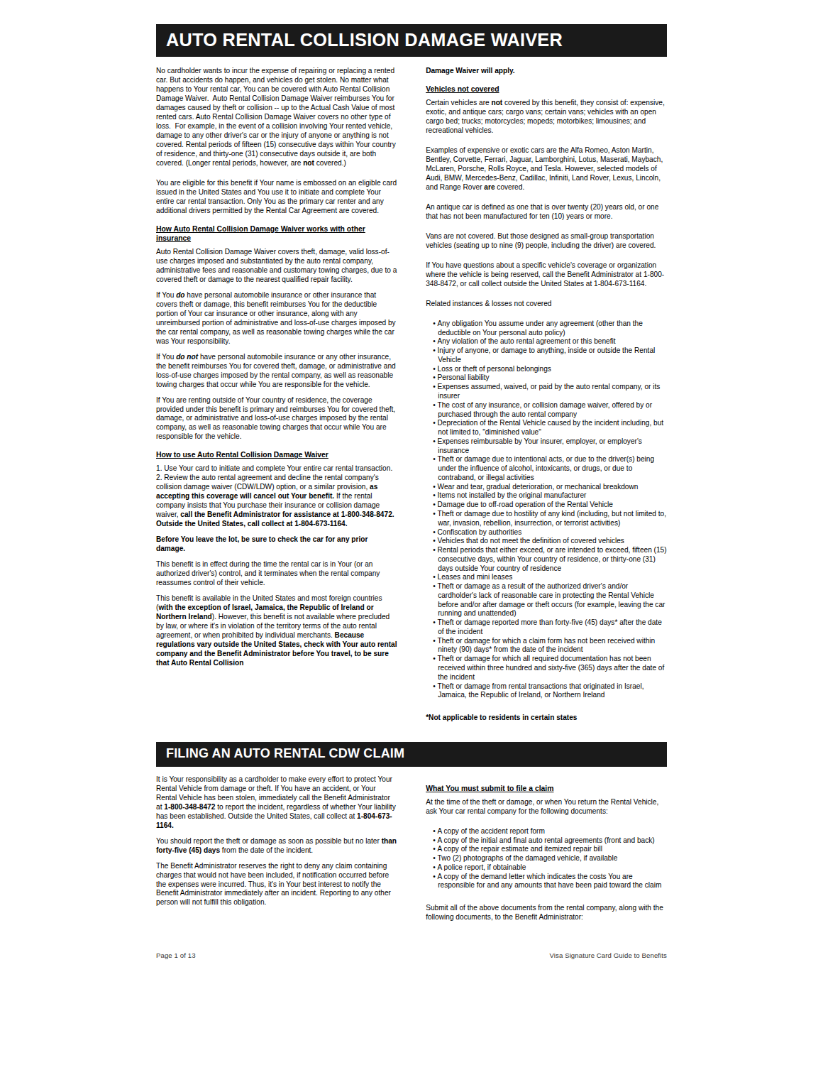AUTO RENTAL COLLISION DAMAGE WAIVER
No cardholder wants to incur the expense of repairing or replacing a rented car. But accidents do happen, and vehicles do get stolen. No matter what happens to Your rental car, You can be covered with Auto Rental Collision Damage Waiver. Auto Rental Collision Damage Waiver reimburses You for damages caused by theft or collision -- up to the Actual Cash Value of most rented cars. Auto Rental Collision Damage Waiver covers no other type of loss. For example, in the event of a collision involving Your rented vehicle, damage to any other driver's car or the injury of anyone or anything is not covered. Rental periods of fifteen (15) consecutive days within Your country of residence, and thirty-one (31) consecutive days outside it, are both covered. (Longer rental periods, however, are not covered.)
You are eligible for this benefit if Your name is embossed on an eligible card issued in the United States and You use it to initiate and complete Your entire car rental transaction. Only You as the primary car renter and any additional drivers permitted by the Rental Car Agreement are covered.
How Auto Rental Collision Damage Waiver works with other insurance
Auto Rental Collision Damage Waiver covers theft, damage, valid loss-of-use charges imposed and substantiated by the auto rental company, administrative fees and reasonable and customary towing charges, due to a covered theft or damage to the nearest qualified repair facility.
If You do have personal automobile insurance or other insurance that covers theft or damage, this benefit reimburses You for the deductible portion of Your car insurance or other insurance, along with any unreimbursed portion of administrative and loss-of-use charges imposed by the car rental company, as well as reasonable towing charges while the car was Your responsibility.
If You do not have personal automobile insurance or any other insurance, the benefit reimburses You for covered theft, damage, or administrative and loss-of-use charges imposed by the rental company, as well as reasonable towing charges that occur while You are responsible for the vehicle.
If You are renting outside of Your country of residence, the coverage provided under this benefit is primary and reimburses You for covered theft, damage, or administrative and loss-of-use charges imposed by the rental company, as well as reasonable towing charges that occur while You are responsible for the vehicle.
How to use Auto Rental Collision Damage Waiver
1. Use Your card to initiate and complete Your entire car rental transaction.
2. Review the auto rental agreement and decline the rental company's collision damage waiver (CDW/LDW) option, or a similar provision, as accepting this coverage will cancel out Your benefit. If the rental company insists that You purchase their insurance or collision damage waiver, call the Benefit Administrator for assistance at 1-800-348-8472. Outside the United States, call collect at 1-804-673-1164.
Before You leave the lot, be sure to check the car for any prior damage.
This benefit is in effect during the time the rental car is in Your (or an authorized driver's) control, and it terminates when the rental company reassumes control of their vehicle.
This benefit is available in the United States and most foreign countries (with the exception of Israel, Jamaica, the Republic of Ireland or Northern Ireland). However, this benefit is not available where precluded by law, or where it's in violation of the territory terms of the auto rental agreement, or when prohibited by individual merchants. Because regulations vary outside the United States, check with Your auto rental company and the Benefit Administrator before You travel, to be sure that Auto Rental Collision
Damage Waiver will apply.
Vehicles not covered
Certain vehicles are not covered by this benefit, they consist of: expensive, exotic, and antique cars; cargo vans; certain vans; vehicles with an open cargo bed; trucks; motorcycles; mopeds; motorbikes; limousines; and recreational vehicles.
Examples of expensive or exotic cars are the Alfa Romeo, Aston Martin, Bentley, Corvette, Ferrari, Jaguar, Lamborghini, Lotus, Maserati, Maybach, McLaren, Porsche, Rolls Royce, and Tesla. However, selected models of Audi, BMW, Mercedes-Benz, Cadillac, Infiniti, Land Rover, Lexus, Lincoln, and Range Rover are covered.
An antique car is defined as one that is over twenty (20) years old, or one that has not been manufactured for ten (10) years or more.
Vans are not covered. But those designed as small-group transportation vehicles (seating up to nine (9) people, including the driver) are covered.
If You have questions about a specific vehicle's coverage or organization where the vehicle is being reserved, call the Benefit Administrator at 1-800-348-8472, or call collect outside the United States at 1-804-673-1164.
Related instances & losses not covered
Any obligation You assume under any agreement (other than the deductible on Your personal auto policy)
Any violation of the auto rental agreement or this benefit
Injury of anyone, or damage to anything, inside or outside the Rental Vehicle
Loss or theft of personal belongings
Personal liability
Expenses assumed, waived, or paid by the auto rental company, or its insurer
The cost of any insurance, or collision damage waiver, offered by or purchased through the auto rental company
Depreciation of the Rental Vehicle caused by the incident including, but not limited to, "diminished value"
Expenses reimbursable by Your insurer, employer, or employer's insurance
Theft or damage due to intentional acts, or due to the driver(s) being under the influence of alcohol, intoxicants, or drugs, or due to contraband, or illegal activities
Wear and tear, gradual deterioration, or mechanical breakdown
Items not installed by the original manufacturer
Damage due to off-road operation of the Rental Vehicle
Theft or damage due to hostility of any kind (including, but not limited to, war, invasion, rebellion, insurrection, or terrorist activities)
Confiscation by authorities
Vehicles that do not meet the definition of covered vehicles
Rental periods that either exceed, or are intended to exceed, fifteen (15) consecutive days, within Your country of residence, or thirty-one (31) days outside Your country of residence
Leases and mini leases
Theft or damage as a result of the authorized driver's and/or cardholder's lack of reasonable care in protecting the Rental Vehicle before and/or after damage or theft occurs (for example, leaving the car running and unattended)
Theft or damage reported more than forty-five (45) days* after the date of the incident
Theft or damage for which a claim form has not been received within ninety (90) days* from the date of the incident
Theft or damage for which all required documentation has not been received within three hundred and sixty-five (365) days after the date of the incident
Theft or damage from rental transactions that originated in Israel, Jamaica, the Republic of Ireland, or Northern Ireland
*Not applicable to residents in certain states
FILING AN AUTO RENTAL CDW CLAIM
It is Your responsibility as a cardholder to make every effort to protect Your Rental Vehicle from damage or theft. If You have an accident, or Your Rental Vehicle has been stolen, immediately call the Benefit Administrator at 1-800-348-8472 to report the incident, regardless of whether Your liability has been established. Outside the United States, call collect at 1-804-673-1164.
You should report the theft or damage as soon as possible but no later than forty-five (45) days from the date of the incident.
The Benefit Administrator reserves the right to deny any claim containing charges that would not have been included, if notification occurred before the expenses were incurred. Thus, it's in Your best interest to notify the Benefit Administrator immediately after an incident. Reporting to any other person will not fulfill this obligation.
What You must submit to file a claim
At the time of the theft or damage, or when You return the Rental Vehicle, ask Your car rental company for the following documents:
A copy of the accident report form
A copy of the initial and final auto rental agreements (front and back)
A copy of the repair estimate and itemized repair bill
Two (2) photographs of the damaged vehicle, if available
A police report, if obtainable
A copy of the demand letter which indicates the costs You are responsible for and any amounts that have been paid toward the claim
Submit all of the above documents from the rental company, along with the following documents, to the Benefit Administrator:
Page 1 of 13
Visa Signature Card Guide to Benefits